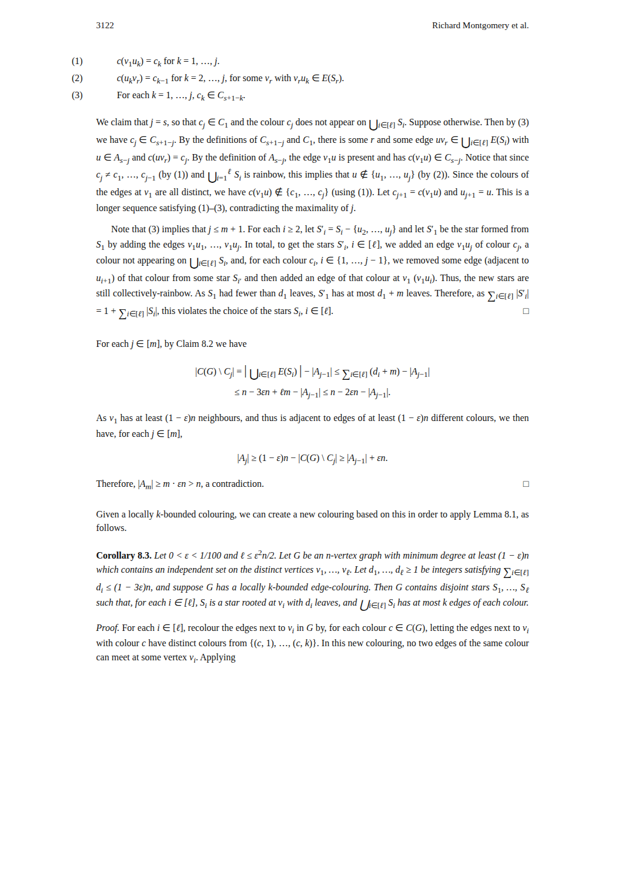3122 Richard Montgomery et al.
(1) c(v1uk) = ck for k = 1, …, j.
(2) c(ukvr) = ck−1 for k = 2, …, j, for some vr with vruk ∈ E(Sr).
(3) For each k = 1, …, j, ck ∈ Cs+1−k.
We claim that j = s, so that cj ∈ C1 and the colour cj does not appear on ⋃i∈[ℓ] Si. Suppose otherwise. Then by (3) we have cj ∈ Cs+1−j. By the definitions of Cs+1−j and C1, there is some r and some edge uvr ∈ ⋃i∈[ℓ] E(Si) with u ∈ As−j and c(uvr) = cj. By the definition of As−j, the edge v1u is present and has c(v1u) ∈ Cs−j. Notice that since cj ≠ c1, …, cj−1 (by (1)) and ⋃i=1ℓ Si is rainbow, this implies that u ∉ {u1, …, uj} (by (2)). Since the colours of the edges at v1 are all distinct, we have c(v1u) ∉ {c1, …, cj} (using (1)). Let cj+1 = c(v1u) and uj+1 = u. This is a longer sequence satisfying (1)–(3), contradicting the maximality of j.
Note that (3) implies that j ≤ m + 1. For each i ≥ 2, let S′i = Si − {u2, …, uj} and let S′1 be the star formed from S1 by adding the edges v1u1, …, v1uj. In total, to get the stars S′i, i ∈ [ℓ], we added an edge v1uj of colour cj, a colour not appearing on ⋃i∈[ℓ] Si, and, for each colour ci, i ∈ {1, …, j − 1}, we removed some edge (adjacent to ui+1) of that colour from some star Si′ and then added an edge of that colour at v1 (v1ui). Thus, the new stars are still collectively-rainbow. As S1 had fewer than d1 leaves, S′1 has at most d1 + m leaves. Therefore, as ∑i∈[ℓ] |S′i| = 1 + ∑i∈[ℓ] |Si|, this violates the choice of the stars Si, i ∈ [ℓ]. □
For each j ∈ [m], by Claim 8.2 we have
|C(G) \ Cj| = | ⋃i∈[ℓ] E(Si) | − |Aj−1| ≤ ∑i∈[ℓ] (di + m) − |Aj−1| ≤ n − 3εn + ℓm − |Aj−1| ≤ n − 2εn − |Aj−1|.
As v1 has at least (1 − ε)n neighbours, and thus is adjacent to edges of at least (1 − ε)n different colours, we then have, for each j ∈ [m],
|Aj| ≥ (1 − ε)n − |C(G) \ Cj| ≥ |Aj−1| + εn.
Therefore, |Am| ≥ m · εn > n, a contradiction. □
Given a locally k-bounded colouring, we can create a new colouring based on this in order to apply Lemma 8.1, as follows.
Corollary 8.3. Let 0 < ε < 1/100 and ℓ ≤ ε2n/2. Let G be an n-vertex graph with minimum degree at least (1 − ε)n which contains an independent set on the distinct vertices v1, …, vℓ. Let d1, …, dℓ ≥ 1 be integers satisfying ∑i∈[ℓ] di ≤ (1 − 3ε)n, and suppose G has a locally k-bounded edge-colouring. Then G contains disjoint stars S1, …, Sℓ such that, for each i ∈ [ℓ], Si is a star rooted at vi with di leaves, and ⋃i∈[ℓ] Si has at most k edges of each colour.
Proof. For each i ∈ [ℓ], recolour the edges next to vi in G by, for each colour c ∈ C(G), letting the edges next to vi with colour c have distinct colours from {(c, 1), …, (c, k)}. In this new colouring, no two edges of the same colour can meet at some vertex vi. Applying